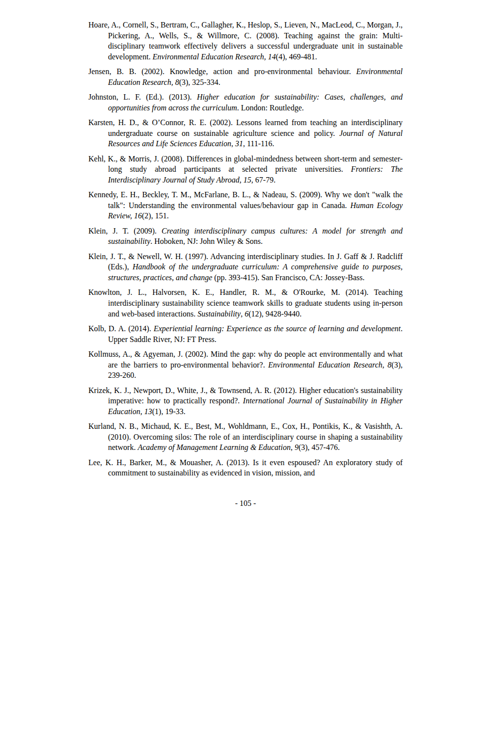Hoare, A., Cornell, S., Bertram, C., Gallagher, K., Heslop, S., Lieven, N., MacLeod, C., Morgan, J., Pickering, A., Wells, S., & Willmore, C. (2008). Teaching against the grain: Multi-disciplinary teamwork effectively delivers a successful undergraduate unit in sustainable development. Environmental Education Research, 14(4), 469-481.
Jensen, B. B. (2002). Knowledge, action and pro-environmental behaviour. Environmental Education Research, 8(3), 325-334.
Johnston, L. F. (Ed.). (2013). Higher education for sustainability: Cases, challenges, and opportunities from across the curriculum. London: Routledge.
Karsten, H. D., & O’Connor, R. E. (2002). Lessons learned from teaching an interdisciplinary undergraduate course on sustainable agriculture science and policy. Journal of Natural Resources and Life Sciences Education, 31, 111-116.
Kehl, K., & Morris, J. (2008). Differences in global-mindedness between short-term and semester-long study abroad participants at selected private universities. Frontiers: The Interdisciplinary Journal of Study Abroad, 15, 67-79.
Kennedy, E. H., Beckley, T. M., McFarlane, B. L., & Nadeau, S. (2009). Why we don't "walk the talk": Understanding the environmental values/behaviour gap in Canada. Human Ecology Review, 16(2), 151.
Klein, J. T. (2009). Creating interdisciplinary campus cultures: A model for strength and sustainability. Hoboken, NJ: John Wiley & Sons.
Klein, J. T., & Newell, W. H. (1997). Advancing interdisciplinary studies. In J. Gaff & J. Radcliff (Eds.), Handbook of the undergraduate curriculum: A comprehensive guide to purposes, structures, practices, and change (pp. 393-415). San Francisco, CA: Jossey-Bass.
Knowlton, J. L., Halvorsen, K. E., Handler, R. M., & O'Rourke, M. (2014). Teaching interdisciplinary sustainability science teamwork skills to graduate students using in-person and web-based interactions. Sustainability, 6(12), 9428-9440.
Kolb, D. A. (2014). Experiential learning: Experience as the source of learning and development. Upper Saddle River, NJ: FT Press.
Kollmuss, A., & Agyeman, J. (2002). Mind the gap: why do people act environmentally and what are the barriers to pro-environmental behavior?. Environmental Education Research, 8(3), 239-260.
Krizek, K. J., Newport, D., White, J., & Townsend, A. R. (2012). Higher education's sustainability imperative: how to practically respond?. International Journal of Sustainability in Higher Education, 13(1), 19-33.
Kurland, N. B., Michaud, K. E., Best, M., Wohldmann, E., Cox, H., Pontikis, K., & Vasishth, A. (2010). Overcoming silos: The role of an interdisciplinary course in shaping a sustainability network. Academy of Management Learning & Education, 9(3), 457-476.
Lee, K. H., Barker, M., & Mouasher, A. (2013). Is it even espoused? An exploratory study of commitment to sustainability as evidenced in vision, mission, and
- 105 -